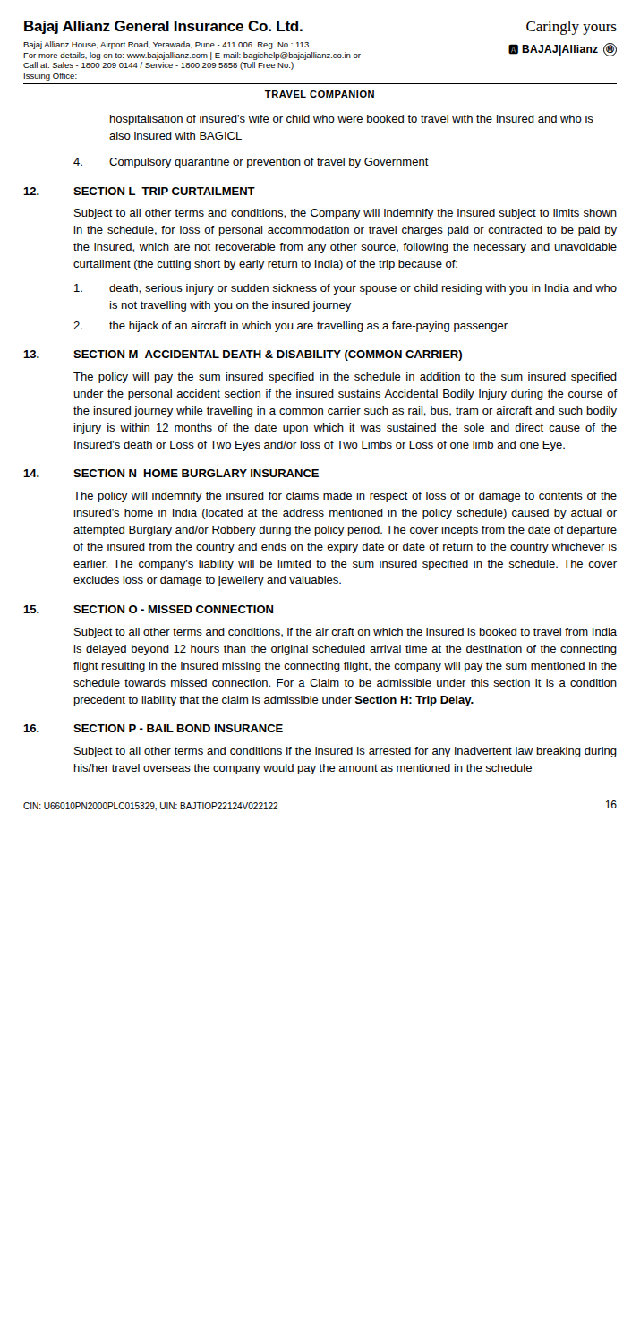Bajaj Allianz General Insurance Co. Ltd.
Bajaj Allianz House, Airport Road, Yerawada, Pune - 411 006. Reg. No.: 113
For more details, log on to: www.bajajallianz.com | E-mail: bagichelp@bajajallianz.co.in or
Call at: Sales - 1800 209 0144 / Service - 1800 209 5858 (Toll Free No.)
Issuing Office:
Caringly yours
🅰 BAJAJ|Allianz Ⓜ
TRAVEL COMPANION
hospitalisation of insured's wife or child who were booked to travel with the Insured and who is also insured with BAGICL
4. Compulsory quarantine or prevention of travel by Government
12. SECTION L TRIP CURTAILMENT
Subject to all other terms and conditions, the Company will indemnify the insured subject to limits shown in the schedule, for loss of personal accommodation or travel charges paid or contracted to be paid by the insured, which are not recoverable from any other source, following the necessary and unavoidable curtailment (the cutting short by early return to India) of the trip because of:
1. death, serious injury or sudden sickness of your spouse or child residing with you in India and who is not travelling with you on the insured journey
2. the hijack of an aircraft in which you are travelling as a fare-paying passenger
13. SECTION M ACCIDENTAL DEATH & DISABILITY (COMMON CARRIER)
The policy will pay the sum insured specified in the schedule in addition to the sum insured specified under the personal accident section if the insured sustains Accidental Bodily Injury during the course of the insured journey while travelling in a common carrier such as rail, bus, tram or aircraft and such bodily injury is within 12 months of the date upon which it was sustained the sole and direct cause of the Insured's death or Loss of Two Eyes and/or loss of Two Limbs or Loss of one limb and one Eye.
14. SECTION N HOME BURGLARY INSURANCE
The policy will indemnify the insured for claims made in respect of loss of or damage to contents of the insured's home in India (located at the address mentioned in the policy schedule) caused by actual or attempted Burglary and/or Robbery during the policy period. The cover incepts from the date of departure of the insured from the country and ends on the expiry date or date of return to the country whichever is earlier. The company's liability will be limited to the sum insured specified in the schedule. The cover excludes loss or damage to jewellery and valuables.
15. SECTION O - MISSED CONNECTION
Subject to all other terms and conditions, if the air craft on which the insured is booked to travel from India is delayed beyond 12 hours than the original scheduled arrival time at the destination of the connecting flight resulting in the insured missing the connecting flight, the company will pay the sum mentioned in the schedule towards missed connection. For a Claim to be admissible under this section it is a condition precedent to liability that the claim is admissible under Section H: Trip Delay.
16. SECTION P - BAIL BOND INSURANCE
Subject to all other terms and conditions if the insured is arrested for any inadvertent law breaking during his/her travel overseas the company would pay the amount as mentioned in the schedule
CIN: U66010PN2000PLC015329, UIN: BAJTIOP22124V022122 16